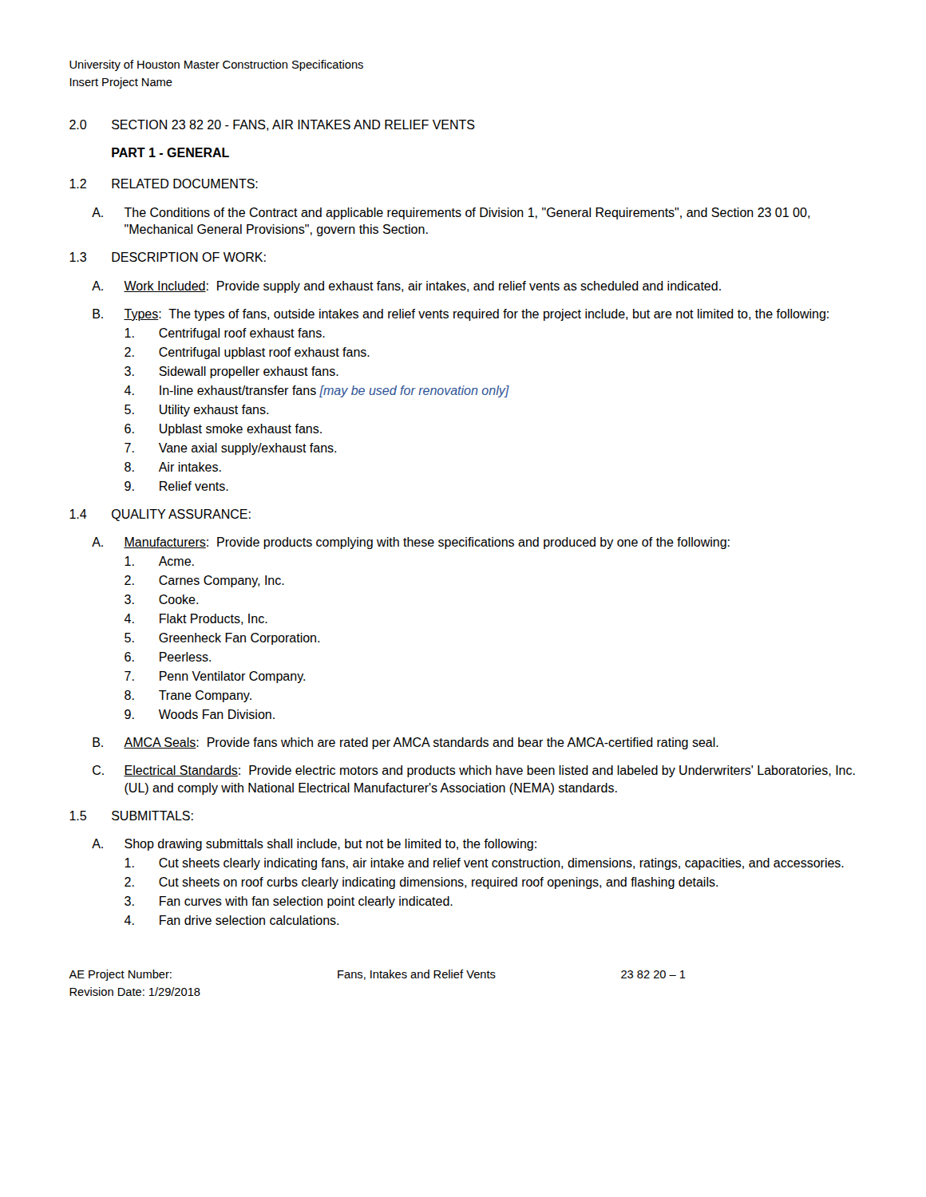University of Houston Master Construction Specifications
Insert Project Name
2.0
SECTION 23 82 20 - FANS, AIR INTAKES AND RELIEF VENTS
PART 1 - GENERAL
1.2
RELATED DOCUMENTS:
A.
The Conditions of the Contract and applicable requirements of Division 1, "General Requirements", and Section 23 01 00, "Mechanical General Provisions", govern this Section.
1.3
DESCRIPTION OF WORK:
A.
Work Included: Provide supply and exhaust fans, air intakes, and relief vents as scheduled and indicated.
B.
Types: The types of fans, outside intakes and relief vents required for the project include, but are not limited to, the following:
1.
Centrifugal roof exhaust fans.
2.
Centrifugal upblast roof exhaust fans.
3.
Sidewall propeller exhaust fans.
4.
In-line exhaust/transfer fans [may be used for renovation only]
5.
Utility exhaust fans.
6.
Upblast smoke exhaust fans.
7.
Vane axial supply/exhaust fans.
8.
Air intakes.
9.
Relief vents.
1.4
QUALITY ASSURANCE:
A.
Manufacturers: Provide products complying with these specifications and produced by one of the following:
1.
Acme.
2.
Carnes Company, Inc.
3.
Cooke.
4.
Flakt Products, Inc.
5.
Greenheck Fan Corporation.
6.
Peerless.
7.
Penn Ventilator Company.
8.
Trane Company.
9.
Woods Fan Division.
B.
AMCA Seals: Provide fans which are rated per AMCA standards and bear the AMCA-certified rating seal.
C.
Electrical Standards: Provide electric motors and products which have been listed and labeled by Underwriters' Laboratories, Inc. (UL) and comply with National Electrical Manufacturer's Association (NEMA) standards.
1.5
SUBMITTALS:
A.
Shop drawing submittals shall include, but not be limited to, the following:
1.
Cut sheets clearly indicating fans, air intake and relief vent construction, dimensions, ratings, capacities, and accessories.
2.
Cut sheets on roof curbs clearly indicating dimensions, required roof openings, and flashing details.
3.
Fan curves with fan selection point clearly indicated.
4.
Fan drive selection calculations.
AE Project Number:
Revision Date: 1/29/2018
Fans, Intakes and Relief Vents
23 82 20 – 1